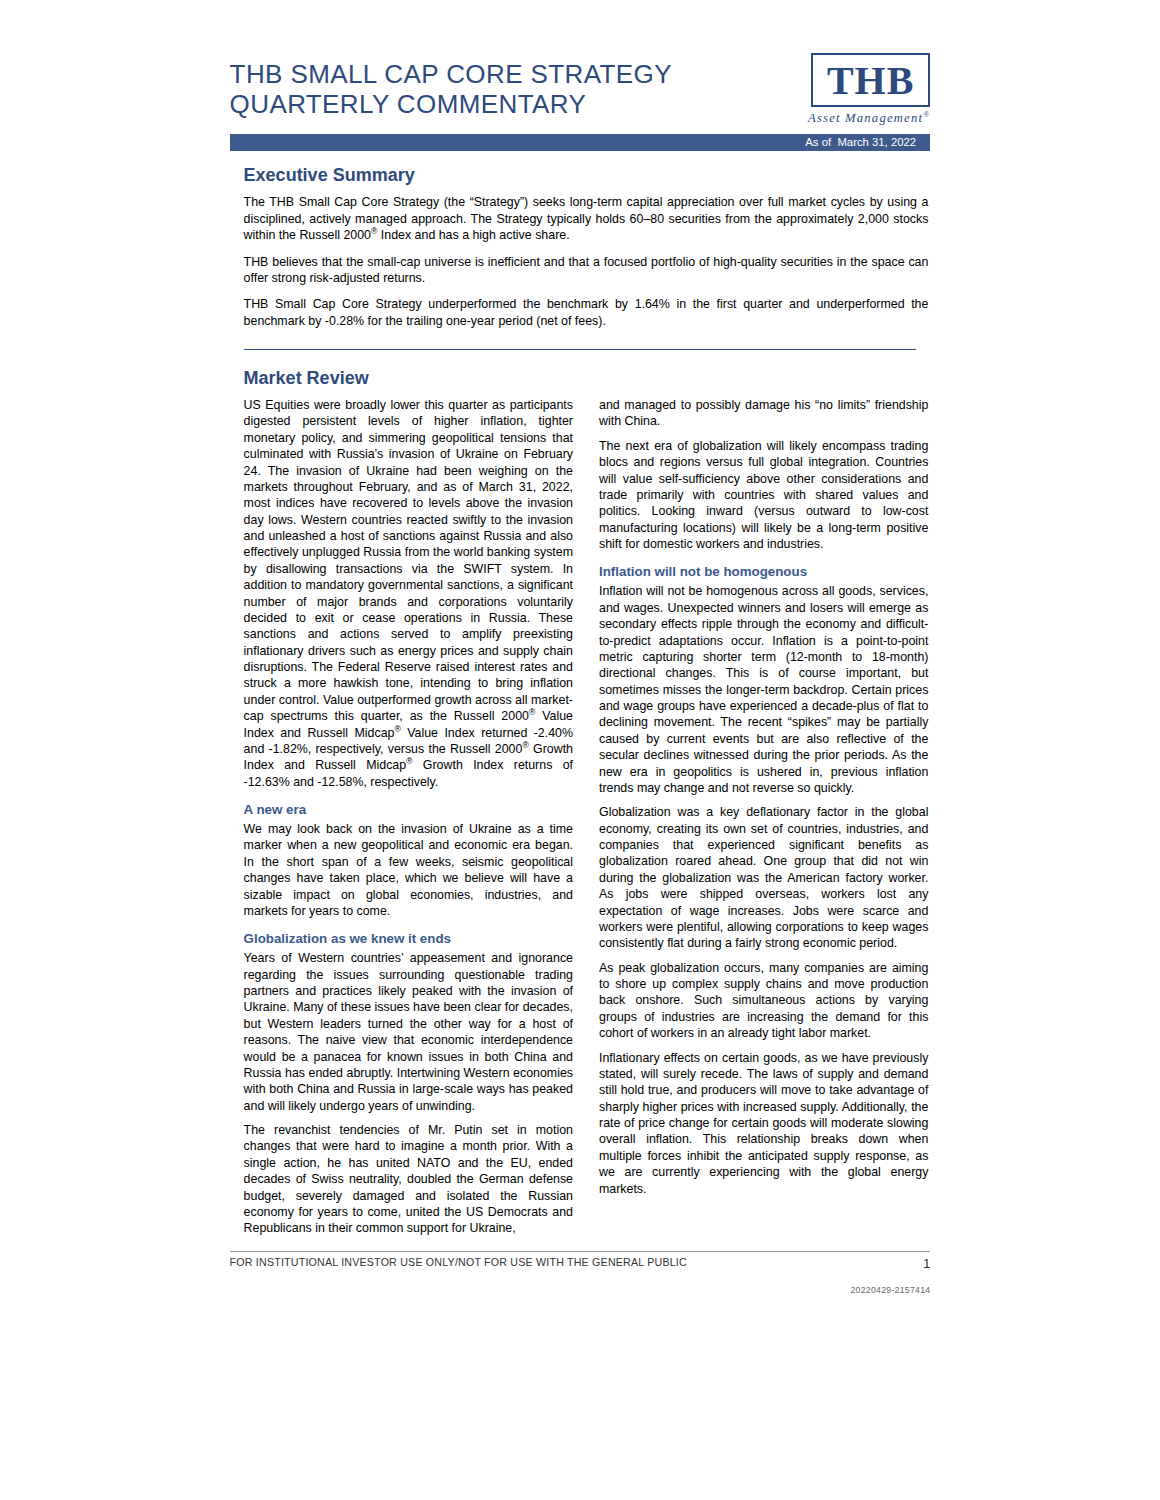THB SMALL CAP CORE STRATEGY
QUARTERLY COMMENTARY
THB
Asset Management®
As of March 31, 2022
Executive Summary
The THB Small Cap Core Strategy (the “Strategy”) seeks long-term capital appreciation over full market cycles by using a disciplined, actively managed approach. The Strategy typically holds 60–80 securities from the approximately 2,000 stocks within the Russell 2000® Index and has a high active share.
THB believes that the small-cap universe is inefficient and that a focused portfolio of high-quality securities in the space can offer strong risk-adjusted returns.
THB Small Cap Core Strategy underperformed the benchmark by 1.64% in the first quarter and underperformed the benchmark by -0.28% for the trailing one-year period (net of fees).
Market Review
US Equities were broadly lower this quarter as participants digested persistent levels of higher inflation, tighter monetary policy, and simmering geopolitical tensions that culminated with Russia’s invasion of Ukraine on February 24. The invasion of Ukraine had been weighing on the markets throughout February, and as of March 31, 2022, most indices have recovered to levels above the invasion day lows. Western countries reacted swiftly to the invasion and unleashed a host of sanctions against Russia and also effectively unplugged Russia from the world banking system by disallowing transactions via the SWIFT system. In addition to mandatory governmental sanctions, a significant number of major brands and corporations voluntarily decided to exit or cease operations in Russia. These sanctions and actions served to amplify preexisting inflationary drivers such as energy prices and supply chain disruptions. The Federal Reserve raised interest rates and struck a more hawkish tone, intending to bring inflation under control. Value outperformed growth across all market-cap spectrums this quarter, as the Russell 2000® Value Index and Russell Midcap® Value Index returned -2.40% and -1.82%, respectively, versus the Russell 2000® Growth Index and Russell Midcap® Growth Index returns of -12.63% and -12.58%, respectively.
A new era
We may look back on the invasion of Ukraine as a time marker when a new geopolitical and economic era began. In the short span of a few weeks, seismic geopolitical changes have taken place, which we believe will have a sizable impact on global economies, industries, and markets for years to come.
Globalization as we knew it ends
Years of Western countries’ appeasement and ignorance regarding the issues surrounding questionable trading partners and practices likely peaked with the invasion of Ukraine. Many of these issues have been clear for decades, but Western leaders turned the other way for a host of reasons. The naive view that economic interdependence would be a panacea for known issues in both China and Russia has ended abruptly. Intertwining Western economies with both China and Russia in large-scale ways has peaked and will likely undergo years of unwinding.
The revanchist tendencies of Mr. Putin set in motion changes that were hard to imagine a month prior. With a single action, he has united NATO and the EU, ended decades of Swiss neutrality, doubled the German defense budget, severely damaged and isolated the Russian economy for years to come, united the US Democrats and Republicans in their common support for Ukraine,
and managed to possibly damage his “no limits” friendship with China.
The next era of globalization will likely encompass trading blocs and regions versus full global integration. Countries will value self-sufficiency above other considerations and trade primarily with countries with shared values and politics. Looking inward (versus outward to low-cost manufacturing locations) will likely be a long-term positive shift for domestic workers and industries.
Inflation will not be homogenous
Inflation will not be homogenous across all goods, services, and wages. Unexpected winners and losers will emerge as secondary effects ripple through the economy and difficult-to-predict adaptations occur. Inflation is a point-to-point metric capturing shorter term (12-month to 18-month) directional changes. This is of course important, but sometimes misses the longer-term backdrop. Certain prices and wage groups have experienced a decade-plus of flat to declining movement. The recent “spikes” may be partially caused by current events but are also reflective of the secular declines witnessed during the prior periods. As the new era in geopolitics is ushered in, previous inflation trends may change and not reverse so quickly.
Globalization was a key deflationary factor in the global economy, creating its own set of countries, industries, and companies that experienced significant benefits as globalization roared ahead. One group that did not win during the globalization was the American factory worker. As jobs were shipped overseas, workers lost any expectation of wage increases. Jobs were scarce and workers were plentiful, allowing corporations to keep wages consistently flat during a fairly strong economic period.
As peak globalization occurs, many companies are aiming to shore up complex supply chains and move production back onshore. Such simultaneous actions by varying groups of industries are increasing the demand for this cohort of workers in an already tight labor market.
Inflationary effects on certain goods, as we have previously stated, will surely recede. The laws of supply and demand still hold true, and producers will move to take advantage of sharply higher prices with increased supply. Additionally, the rate of price change for certain goods will moderate slowing overall inflation. This relationship breaks down when multiple forces inhibit the anticipated supply response, as we are currently experiencing with the global energy markets.
FOR INSTITUTIONAL INVESTOR USE ONLY/NOT FOR USE WITH THE GENERAL PUBLIC
1
20220429-2157414